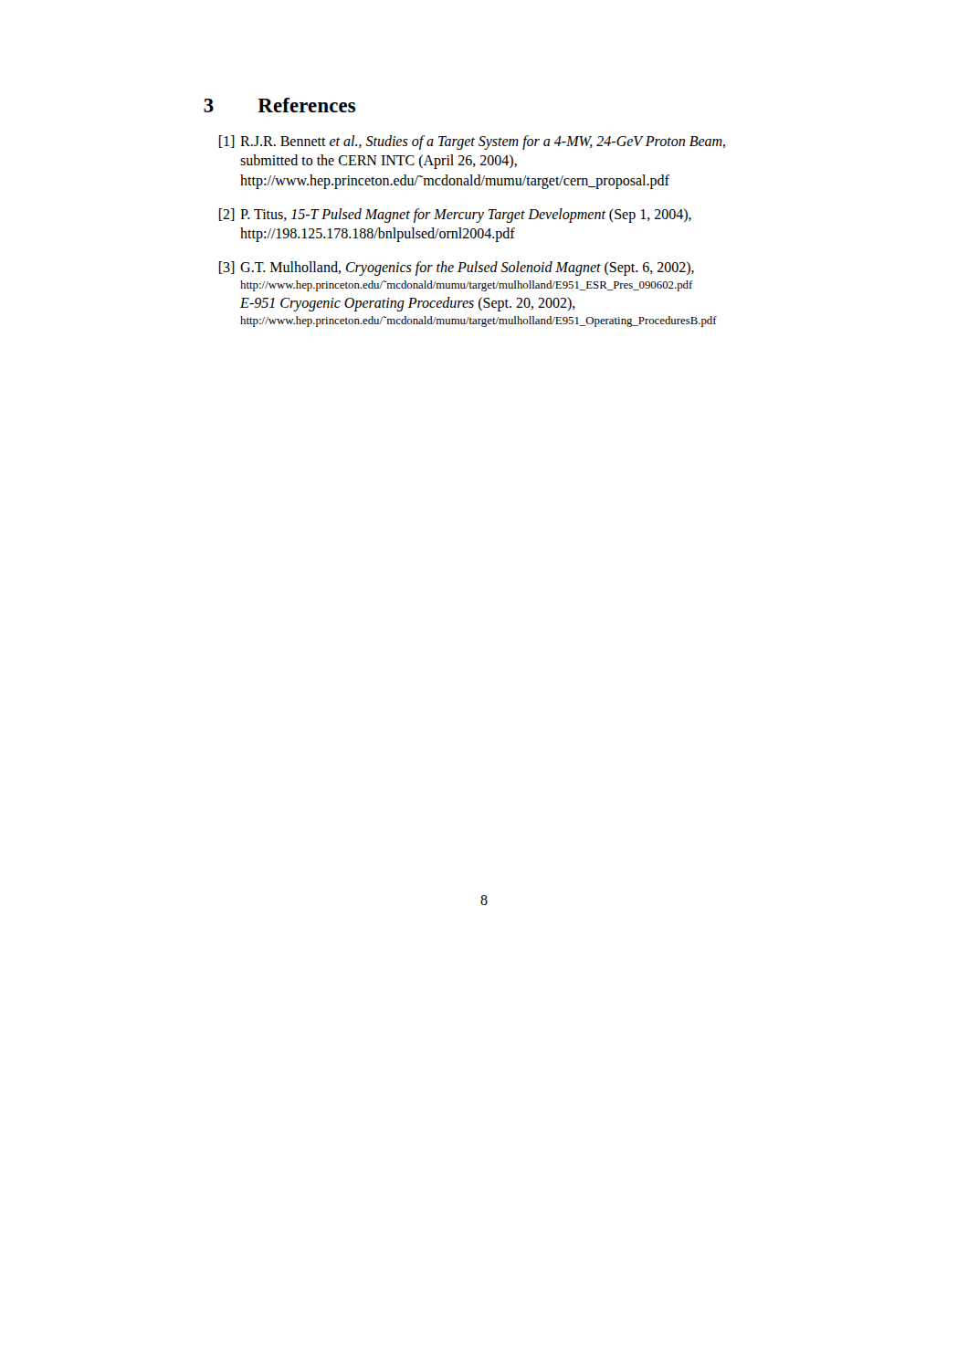3 References
[1] R.J.R. Bennett et al., Studies of a Target System for a 4-MW, 24-GeV Proton Beam, submitted to the CERN INTC (April 26, 2004), http://www.hep.princeton.edu/˜mcdonald/mumu/target/cern_proposal.pdf
[2] P. Titus, 15-T Pulsed Magnet for Mercury Target Development (Sep 1, 2004), http://198.125.178.188/bnlpulsed/ornl2004.pdf
[3] G.T. Mulholland, Cryogenics for the Pulsed Solenoid Magnet (Sept. 6, 2002), http://www.hep.princeton.edu/˜mcdonald/mumu/target/mulholland/E951_ESR_Pres_090602.pdf E-951 Cryogenic Operating Procedures (Sept. 20, 2002), http://www.hep.princeton.edu/˜mcdonald/mumu/target/mulholland/E951_Operating_ProceduresB.pdf
8